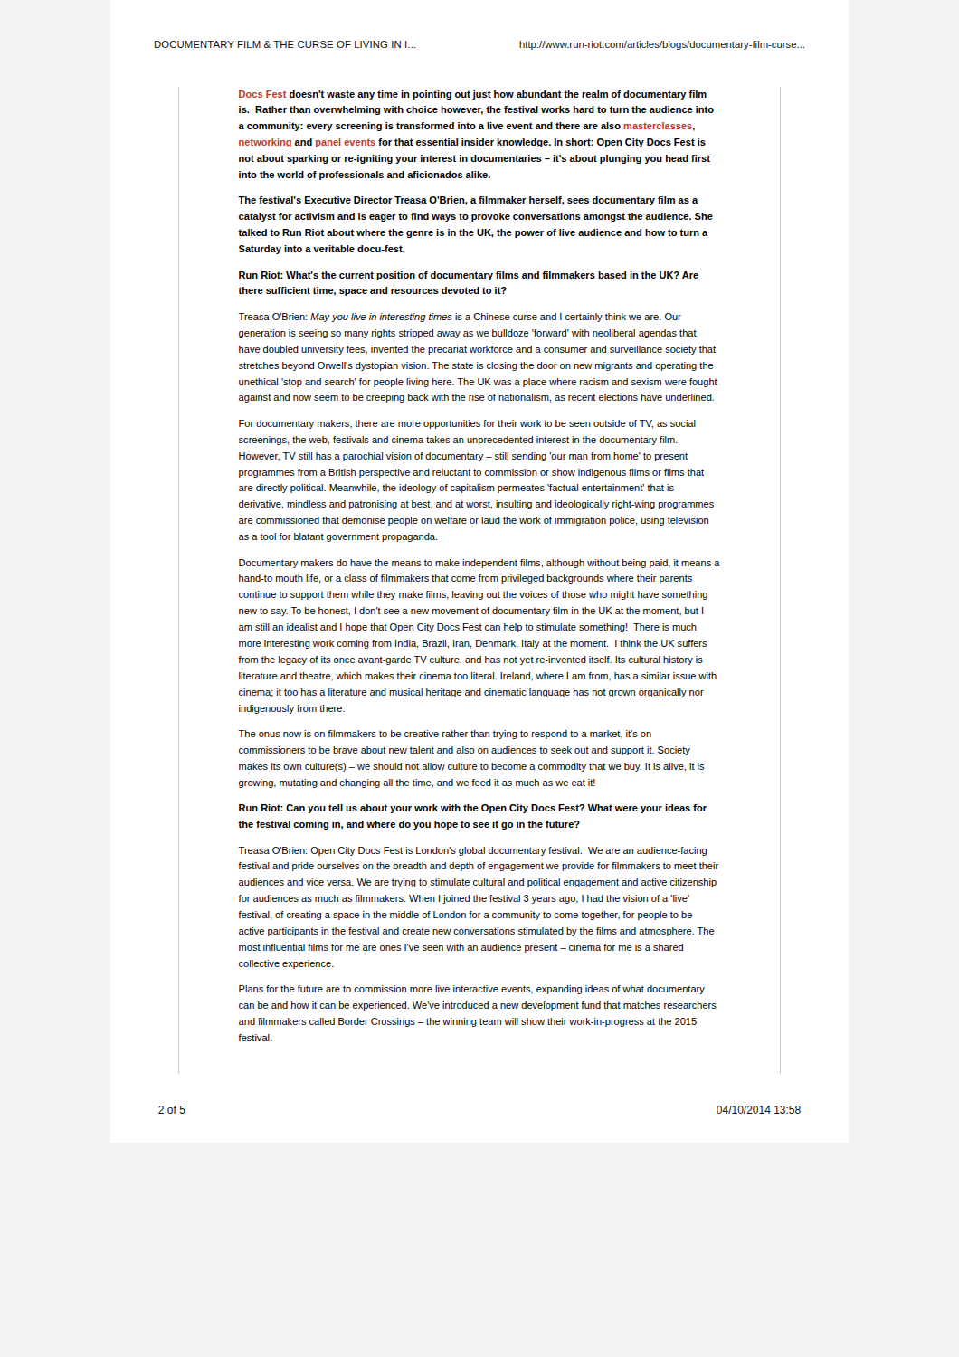DOCUMENTARY FILM & THE CURSE OF LIVING IN I... http://www.run-riot.com/articles/blogs/documentary-film-curse...
Docs Fest doesn't waste any time in pointing out just how abundant the realm of documentary film is. Rather than overwhelming with choice however, the festival works hard to turn the audience into a community: every screening is transformed into a live event and there are also masterclasses, networking and panel events for that essential insider knowledge. In short: Open City Docs Fest is not about sparking or re-igniting your interest in documentaries – it's about plunging you head first into the world of professionals and aficionados alike.
The festival's Executive Director Treasa O'Brien, a filmmaker herself, sees documentary film as a catalyst for activism and is eager to find ways to provoke conversations amongst the audience. She talked to Run Riot about where the genre is in the UK, the power of live audience and how to turn a Saturday into a veritable docu-fest.
Run Riot: What's the current position of documentary films and filmmakers based in the UK? Are there sufficient time, space and resources devoted to it?
Treasa O'Brien: May you live in interesting times is a Chinese curse and I certainly think we are. Our generation is seeing so many rights stripped away as we bulldoze 'forward' with neoliberal agendas that have doubled university fees, invented the precariat workforce and a consumer and surveillance society that stretches beyond Orwell's dystopian vision. The state is closing the door on new migrants and operating the unethical 'stop and search' for people living here. The UK was a place where racism and sexism were fought against and now seem to be creeping back with the rise of nationalism, as recent elections have underlined.
For documentary makers, there are more opportunities for their work to be seen outside of TV, as social screenings, the web, festivals and cinema takes an unprecedented interest in the documentary film. However, TV still has a parochial vision of documentary – still sending 'our man from home' to present programmes from a British perspective and reluctant to commission or show indigenous films or films that are directly political. Meanwhile, the ideology of capitalism permeates 'factual entertainment' that is derivative, mindless and patronising at best, and at worst, insulting and ideologically right-wing programmes are commissioned that demonise people on welfare or laud the work of immigration police, using television as a tool for blatant government propaganda.
Documentary makers do have the means to make independent films, although without being paid, it means a hand-to mouth life, or a class of filmmakers that come from privileged backgrounds where their parents continue to support them while they make films, leaving out the voices of those who might have something new to say. To be honest, I don't see a new movement of documentary film in the UK at the moment, but I am still an idealist and I hope that Open City Docs Fest can help to stimulate something! There is much more interesting work coming from India, Brazil, Iran, Denmark, Italy at the moment. I think the UK suffers from the legacy of its once avant-garde TV culture, and has not yet re-invented itself. Its cultural history is literature and theatre, which makes their cinema too literal. Ireland, where I am from, has a similar issue with cinema; it too has a literature and musical heritage and cinematic language has not grown organically nor indigenously from there.
The onus now is on filmmakers to be creative rather than trying to respond to a market, it's on commissioners to be brave about new talent and also on audiences to seek out and support it. Society makes its own culture(s) – we should not allow culture to become a commodity that we buy. It is alive, it is growing, mutating and changing all the time, and we feed it as much as we eat it!
Run Riot: Can you tell us about your work with the Open City Docs Fest? What were your ideas for the festival coming in, and where do you hope to see it go in the future?
Treasa O'Brien: Open City Docs Fest is London's global documentary festival. We are an audience-facing festival and pride ourselves on the breadth and depth of engagement we provide for filmmakers to meet their audiences and vice versa. We are trying to stimulate cultural and political engagement and active citizenship for audiences as much as filmmakers. When I joined the festival 3 years ago, I had the vision of a 'live' festival, of creating a space in the middle of London for a community to come together, for people to be active participants in the festival and create new conversations stimulated by the films and atmosphere. The most influential films for me are ones I've seen with an audience present – cinema for me is a shared collective experience.
Plans for the future are to commission more live interactive events, expanding ideas of what documentary can be and how it can be experienced. We've introduced a new development fund that matches researchers and filmmakers called Border Crossings – the winning team will show their work-in-progress at the 2015 festival.
2 of 5 04/10/2014 13:58